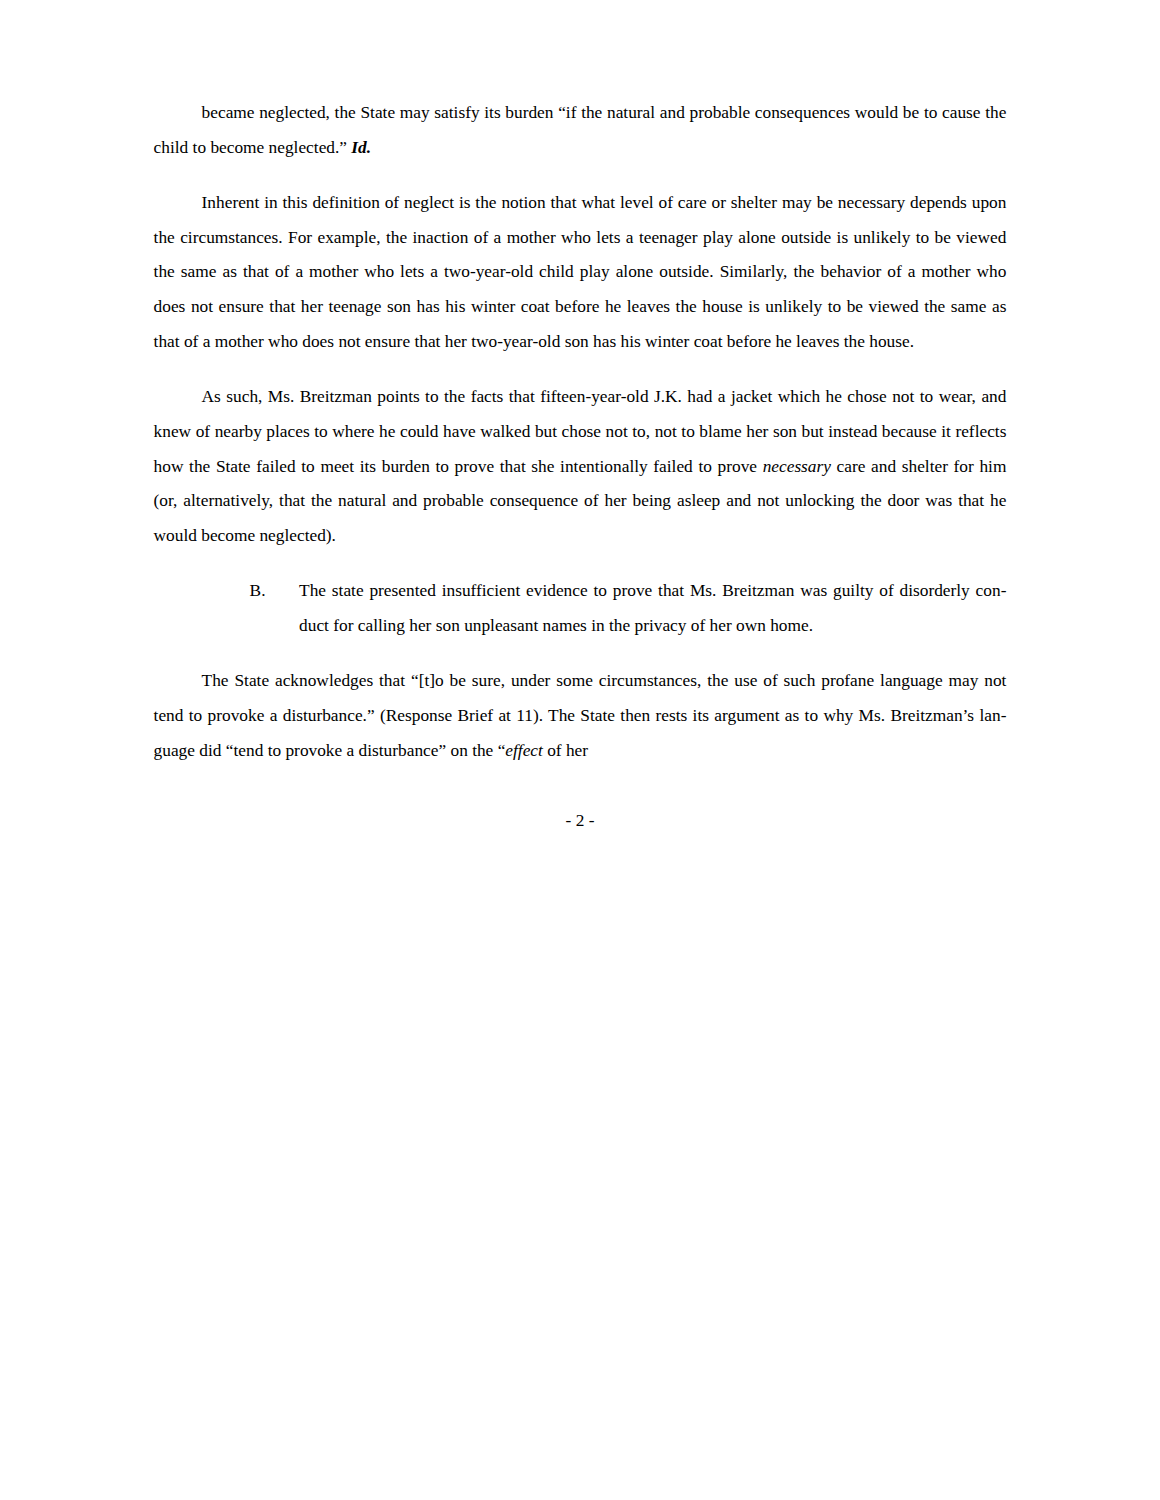became neglected, the State may satisfy its burden “if the natural and probable consequences would be to cause the child to become neglected.” Id.
Inherent in this definition of neglect is the notion that what level of care or shelter may be necessary depends upon the circumstances. For example, the inaction of a mother who lets a teenager play alone outside is unlikely to be viewed the same as that of a mother who lets a two-year-old child play alone outside. Similarly, the behavior of a mother who does not ensure that her teenage son has his winter coat before he leaves the house is unlikely to be viewed the same as that of a mother who does not ensure that her two-year-old son has his winter coat before he leaves the house.
As such, Ms. Breitzman points to the facts that fifteen-year-old J.K. had a jacket which he chose not to wear, and knew of nearby places to where he could have walked but chose not to, not to blame her son but instead because it reflects how the State failed to meet its burden to prove that she intentionally failed to prove necessary care and shelter for him (or, alternatively, that the natural and probable consequence of her being asleep and not unlocking the door was that he would become neglected).
B.
The state presented insufficient evidence to prove that Ms. Breitzman was guilty of disorderly conduct for calling her son unpleasant names in the privacy of her own home.
The State acknowledges that “[t]o be sure, under some circumstances, the use of such profane language may not tend to provoke a disturbance.” (Response Brief at 11). The State then rests its argument as to why Ms. Breitzman’s language did “tend to provoke a disturbance” on the “effect of her
- 2 -